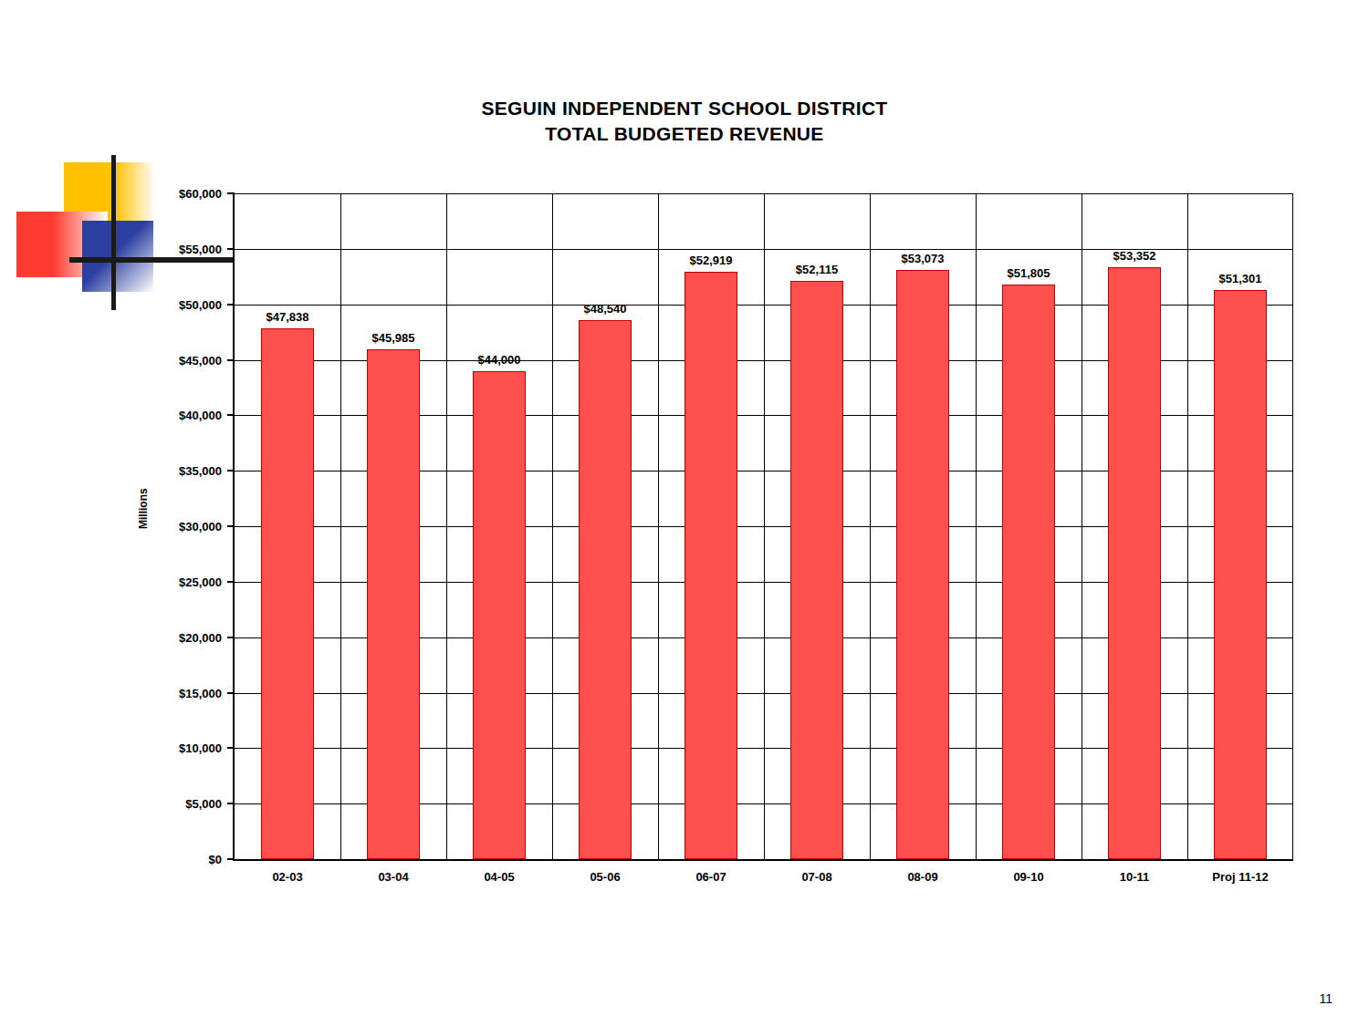SEGUIN INDEPENDENT SCHOOL DISTRICT
TOTAL BUDGETED REVENUE
Millions
$60,000
$55,000
$50,000
$45,000
$40,000
$35,000
$30,000
$25,000
$20,000
$15,000
$10,000
$5,000
$0
$47,838
02-03
$45,985
03-04
$44,000
04-05
$48,540
05-06
$52,919
06-07
$52,115
07-08
$53,073
08-09
$51,805
09-10
$53,352
10-11
$51,301
Proj 11-12
11